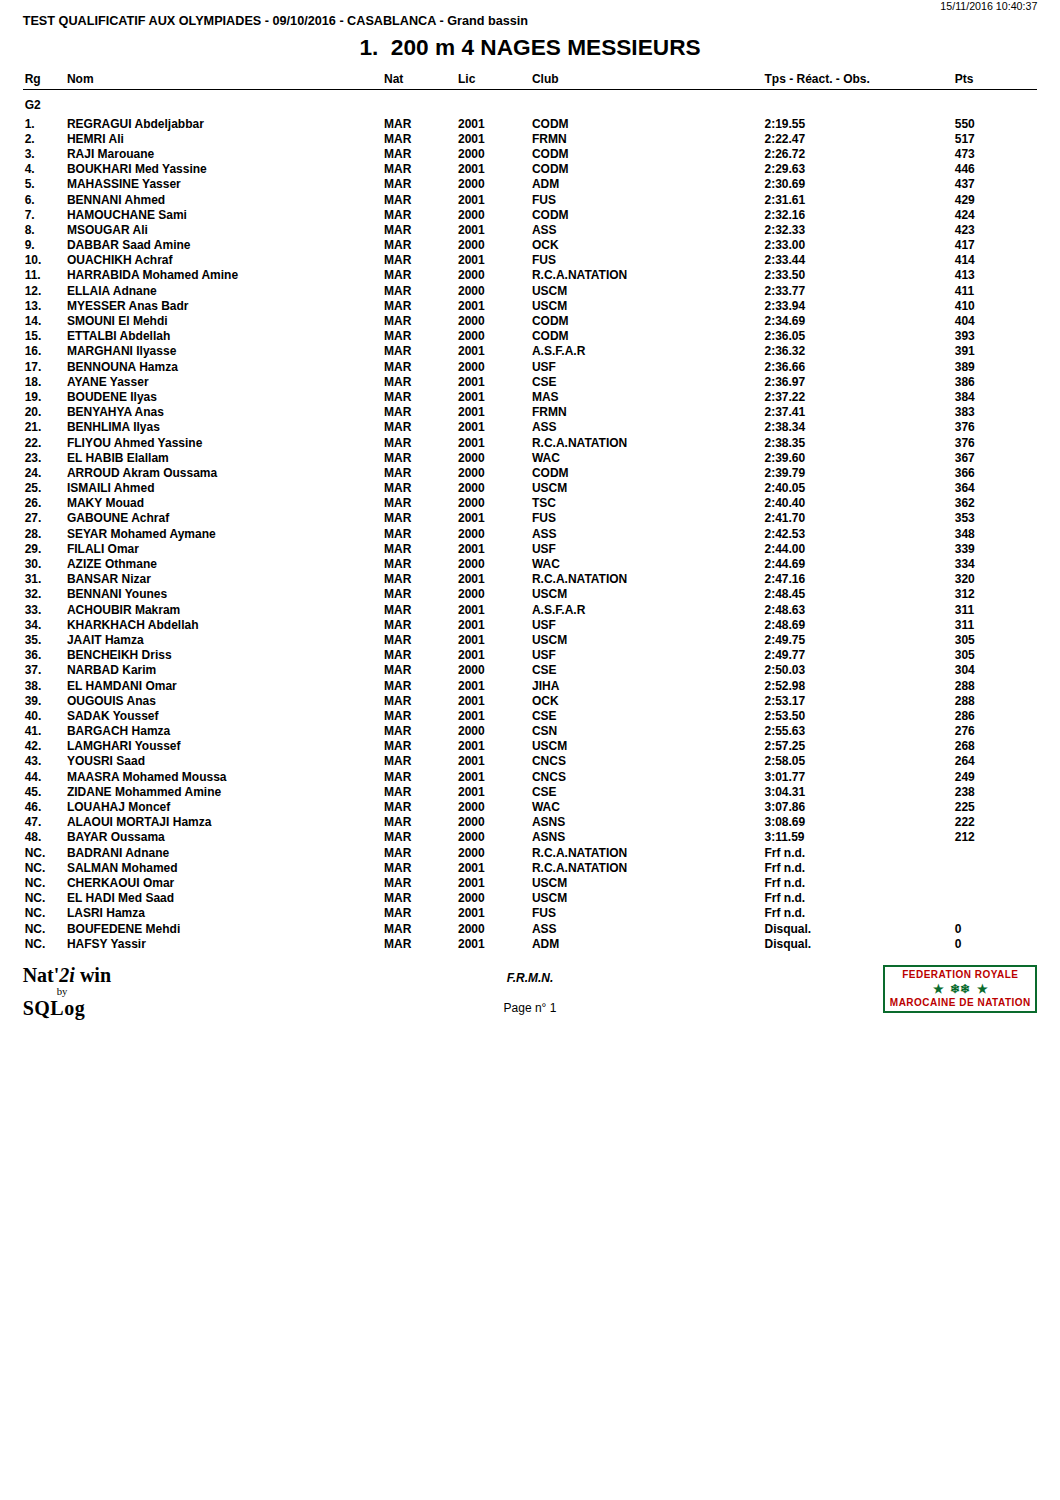15/11/2016 10:40:37
TEST QUALIFICATIF AUX OLYMPIADES - 09/10/2016 - CASABLANCA - Grand bassin
1. 200 m 4 NAGES MESSIEURS
| Rg | Nom | Nat | Lic | Club | Tps - Réact. - Obs. | Pts |
| --- | --- | --- | --- | --- | --- | --- |
| G2 |
| 1. | REGRAGUI Abdeljabbar | MAR | 2001 | CODM | 2:19.55 | 550 |
| 2. | HEMRI Ali | MAR | 2001 | FRMN | 2:22.47 | 517 |
| 3. | RAJI Marouane | MAR | 2000 | CODM | 2:26.72 | 473 |
| 4. | BOUKHARI Med Yassine | MAR | 2001 | CODM | 2:29.63 | 446 |
| 5. | MAHASSINE Yasser | MAR | 2000 | ADM | 2:30.69 | 437 |
| 6. | BENNANI Ahmed | MAR | 2001 | FUS | 2:31.61 | 429 |
| 7. | HAMOUCHANE Sami | MAR | 2000 | CODM | 2:32.16 | 424 |
| 8. | MSOUGAR Ali | MAR | 2001 | ASS | 2:32.33 | 423 |
| 9. | DABBAR Saad Amine | MAR | 2000 | OCK | 2:33.00 | 417 |
| 10. | OUACHIKH Achraf | MAR | 2001 | FUS | 2:33.44 | 414 |
| 11. | HARRABIDA Mohamed Amine | MAR | 2000 | R.C.A.NATATION | 2:33.50 | 413 |
| 12. | ELLAIA Adnane | MAR | 2000 | USCM | 2:33.77 | 411 |
| 13. | MYESSER Anas Badr | MAR | 2001 | USCM | 2:33.94 | 410 |
| 14. | SMOUNI El Mehdi | MAR | 2000 | CODM | 2:34.69 | 404 |
| 15. | ETTALBI Abdellah | MAR | 2000 | CODM | 2:36.05 | 393 |
| 16. | MARGHANI Ilyasse | MAR | 2001 | A.S.F.A.R | 2:36.32 | 391 |
| 17. | BENNOUNA Hamza | MAR | 2000 | USF | 2:36.66 | 389 |
| 18. | AYANE Yasser | MAR | 2001 | CSE | 2:36.97 | 386 |
| 19. | BOUDENE Ilyas | MAR | 2001 | MAS | 2:37.22 | 384 |
| 20. | BENYAHYA Anas | MAR | 2001 | FRMN | 2:37.41 | 383 |
| 21. | BENHLIMA Ilyas | MAR | 2001 | ASS | 2:38.34 | 376 |
| 22. | FLIYOU Ahmed Yassine | MAR | 2001 | R.C.A.NATATION | 2:38.35 | 376 |
| 23. | EL HABIB Elallam | MAR | 2000 | WAC | 2:39.60 | 367 |
| 24. | ARROUD Akram Oussama | MAR | 2000 | CODM | 2:39.79 | 366 |
| 25. | ISMAILI Ahmed | MAR | 2000 | USCM | 2:40.05 | 364 |
| 26. | MAKY Mouad | MAR | 2000 | TSC | 2:40.40 | 362 |
| 27. | GABOUNE Achraf | MAR | 2001 | FUS | 2:41.70 | 353 |
| 28. | SEYAR Mohamed Aymane | MAR | 2000 | ASS | 2:42.53 | 348 |
| 29. | FILALI Omar | MAR | 2001 | USF | 2:44.00 | 339 |
| 30. | AZIZE Othmane | MAR | 2000 | WAC | 2:44.69 | 334 |
| 31. | BANSAR Nizar | MAR | 2001 | R.C.A.NATATION | 2:47.16 | 320 |
| 32. | BENNANI Younes | MAR | 2000 | USCM | 2:48.45 | 312 |
| 33. | ACHOUBIR Makram | MAR | 2001 | A.S.F.A.R | 2:48.63 | 311 |
| 34. | KHARKHACH Abdellah | MAR | 2001 | USF | 2:48.69 | 311 |
| 35. | JAAIT Hamza | MAR | 2001 | USCM | 2:49.75 | 305 |
| 36. | BENCHEIKH Driss | MAR | 2001 | USF | 2:49.77 | 305 |
| 37. | NARBAD Karim | MAR | 2000 | CSE | 2:50.03 | 304 |
| 38. | EL HAMDANI Omar | MAR | 2001 | JIHA | 2:52.98 | 288 |
| 39. | OUGOUIS Anas | MAR | 2001 | OCK | 2:53.17 | 288 |
| 40. | SADAK Youssef | MAR | 2001 | CSE | 2:53.50 | 286 |
| 41. | BARGACH Hamza | MAR | 2000 | CSN | 2:55.63 | 276 |
| 42. | LAMGHARI Youssef | MAR | 2001 | USCM | 2:57.25 | 268 |
| 43. | YOUSRI Saad | MAR | 2001 | CNCS | 2:58.05 | 264 |
| 44. | MAASRA Mohamed Moussa | MAR | 2001 | CNCS | 3:01.77 | 249 |
| 45. | ZIDANE Mohammed Amine | MAR | 2001 | CSE | 3:04.31 | 238 |
| 46. | LOUAHAJ Moncef | MAR | 2000 | WAC | 3:07.86 | 225 |
| 47. | ALAOUI MORTAJI Hamza | MAR | 2000 | ASNS | 3:08.69 | 222 |
| 48. | BAYAR Oussama | MAR | 2000 | ASNS | 3:11.59 | 212 |
| NC. | BADRANI Adnane | MAR | 2000 | R.C.A.NATATION | Frf n.d. | |
| NC. | SALMAN Mohamed | MAR | 2001 | R.C.A.NATATION | Frf n.d. | |
| NC. | CHERKAOUI Omar | MAR | 2001 | USCM | Frf n.d. | |
| NC. | EL HADI Med Saad | MAR | 2000 | USCM | Frf n.d. | |
| NC. | LASRI Hamza | MAR | 2001 | FUS | Frf n.d. | |
| NC. | BOUFEDENE Mehdi | MAR | 2000 | ASS | Disqual. | 0 |
| NC. | HAFSY Yassir | MAR | 2001 | ADM | Disqual. | 0 |
Nat'2i win by SQLog
F.R.M.N.
Page n° 1
FEDERATION ROYALE
★ ❄❄ ★
MAROCAINE DE NATATION